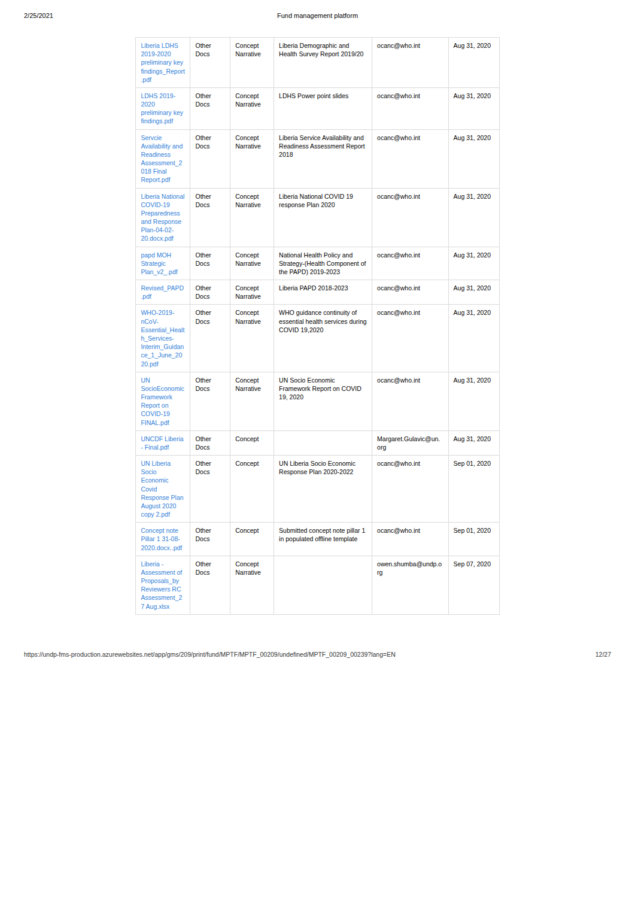2/25/2021
Fund management platform
| Liberia LDHS 2019-2020 preliminary key findings_Report.pdf | Other Docs | Concept Narrative | Liberia Demographic and Health Survey Report 2019/20 | ocanc@who.int | Aug 31, 2020 |
| LDHS 2019-2020 preliminary key findings.pdf | Other Docs | Concept Narrative | LDHS Power point slides | ocanc@who.int | Aug 31, 2020 |
| Servcie Availability and Readiness Assessment_2018 Final Report.pdf | Other Docs | Concept Narrative | Liberia Service Availability and Readiness Assessment Report 2018 | ocanc@who.int | Aug 31, 2020 |
| Liberia National COVID-19 Preparedness and Response Plan-04-02-20.docx.pdf | Other Docs | Concept Narrative | Liberia National COVID 19 response Plan 2020 | ocanc@who.int | Aug 31, 2020 |
| papd MOH Strategic Plan_v2_.pdf | Other Docs | Concept Narrative | National Health Policy and Strategy-(Health Component of the PAPD) 2019-2023 | ocanc@who.int | Aug 31, 2020 |
| Revised_PAPD.pdf | Other Docs | Concept Narrative | Liberia PAPD 2018-2023 | ocanc@who.int | Aug 31, 2020 |
| WHO-2019-nCoV-Essential_Health_Services-Interim_Guidance_1_June_2020.pdf | Other Docs | Concept Narrative | WHO guidance continuity of essential health services during COVID 19,2020 | ocanc@who.int | Aug 31, 2020 |
| UN SocioEconomic Framework Report on COVID-19 FINAL.pdf | Other Docs | Concept Narrative | UN Socio Economic Framework Report on COVID 19, 2020 | ocanc@who.int | Aug 31, 2020 |
| UNCDF Liberia - Final.pdf | Other Docs | Concept | | Margaret.Gulavic@un.org | Aug 31, 2020 |
| UN Liberia Socio Economic Covid Response Plan August 2020 copy 2.pdf | Other Docs | Concept | UN Liberia Socio Economic Response Plan 2020-2022 | ocanc@who.int | Sep 01, 2020 |
| Concept note Pillar 1 31-08-2020.docx..pdf | Other Docs | Concept | Submitted concept note pillar 1 in populated offline template | ocanc@who.int | Sep 01, 2020 |
| Liberia - Assessment of Proposals_by Reviewers RC Assessment_27 Aug.xlsx | Other Docs | Concept Narrative | | owen.shumba@undp.org | Sep 07, 2020 |
https://undp-fms-production.azurewebsites.net/app/gms/209/print/fund/MPTF/MPTF_00209/undefined/MPTF_00209_00239?lang=EN
12/27